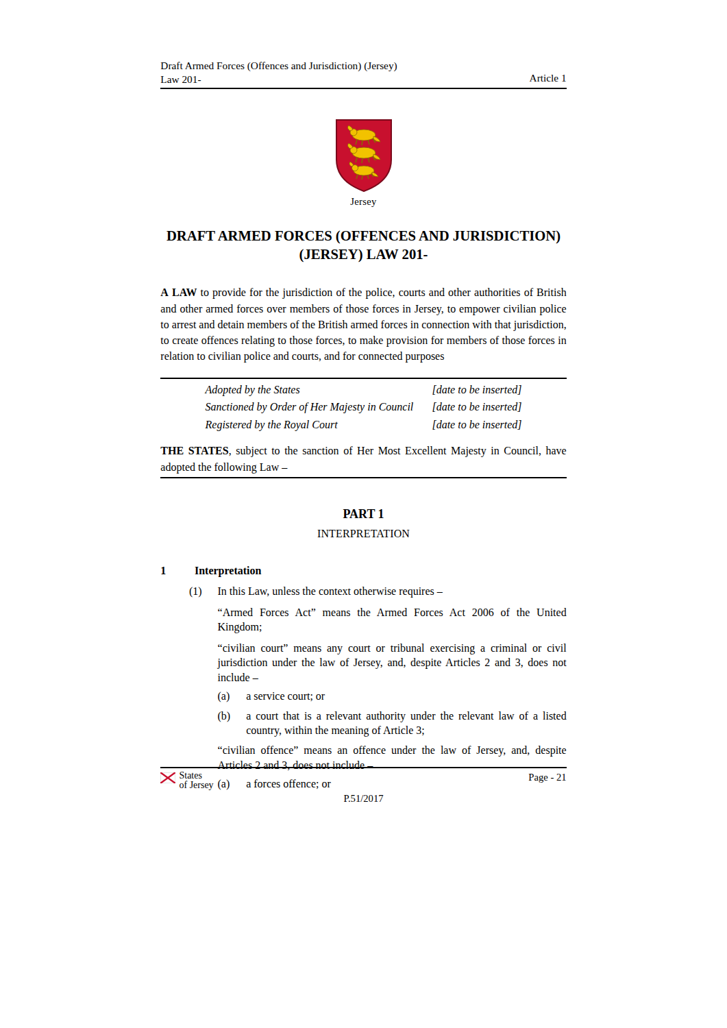Draft Armed Forces (Offences and Jurisdiction) (Jersey)
Law 201-
Article 1
Jersey
Draft Armed Forces (Offences and Jurisdiction) (Jersey) Law 201-
A LAW to provide for the jurisdiction of the police, courts and other authorities of British and other armed forces over members of those forces in Jersey, to empower civilian police to arrest and detain members of the British armed forces in connection with that jurisdiction, to create offences relating to those forces, to make provision for members of those forces in relation to civilian police and courts, and for connected purposes
| Adopted by the States | [date to be inserted] |
| Sanctioned by Order of Her Majesty in Council | [date to be inserted] |
| Registered by the Royal Court | [date to be inserted] |
THE STATES, subject to the sanction of Her Most Excellent Majesty in Council, have adopted the following Law –
PART 1
INTERPRETATION
1 Interpretation
(1) In this Law, unless the context otherwise requires –
“Armed Forces Act” means the Armed Forces Act 2006 of the United Kingdom;
“civilian court” means any court or tribunal exercising a criminal or civil jurisdiction under the law of Jersey, and, despite Articles 2 and 3, does not include –
(a) a service court; or
(b) a court that is a relevant authority under the relevant law of a listed country, within the meaning of Article 3;
“civilian offence” means an offence under the law of Jersey, and, despite Articles 2 and 3, does not include –
(a) a forces offence; or
States of Jersey
Page - 21
P.51/2017